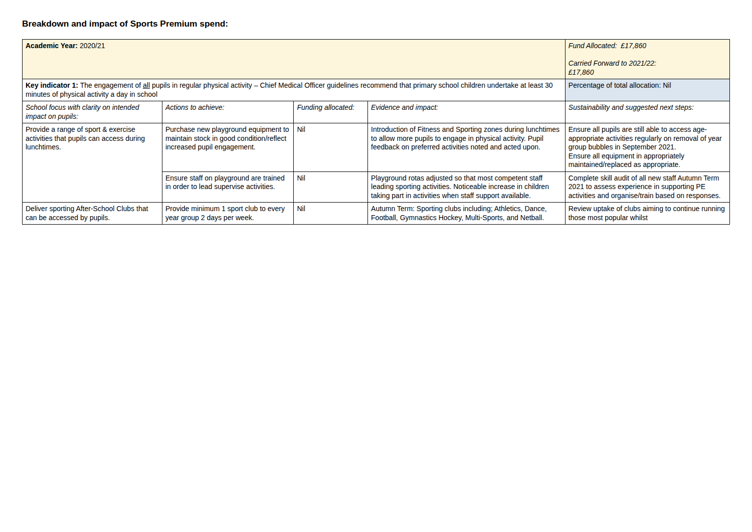Breakdown and impact of Sports Premium spend:
| Academic Year: 2020/21 | Fund Allocated: £17,860 Carried Forward to 2021/22: £17,860 |
| Key indicator 1: The engagement of all pupils in regular physical activity – Chief Medical Officer guidelines recommend that primary school children undertake at least 30 minutes of physical activity a day in school | Percentage of total allocation: Nil |
| School focus with clarity on intended impact on pupils: | Actions to achieve: | Funding allocated: | Evidence and impact: | Sustainability and suggested next steps: |
| Provide a range of sport & exercise activities that pupils can access during lunchtimes. | Purchase new playground equipment to maintain stock in good condition/reflect increased pupil engagement. | Nil | Introduction of Fitness and Sporting zones during lunchtimes to allow more pupils to engage in physical activity. Pupil feedback on preferred activities noted and acted upon. | Ensure all pupils are still able to access age-appropriate activities regularly on removal of year group bubbles in September 2021. Ensure all equipment in appropriately maintained/replaced as appropriate. |
| Ensure staff on playground are trained in order to lead supervise activities. | Nil | Playground rotas adjusted so that most competent staff leading sporting activities. Noticeable increase in children taking part in activities when staff support available. | Complete skill audit of all new staff Autumn Term 2021 to assess experience in supporting PE activities and organise/train based on responses. |
| Deliver sporting After-School Clubs that can be accessed by pupils. | Provide minimum 1 sport club to every year group 2 days per week. | Nil | Autumn Term: Sporting clubs including; Athletics, Dance, Football, Gymnastics Hockey, Multi-Sports, and Netball. | Review uptake of clubs aiming to continue running those most popular whilst |